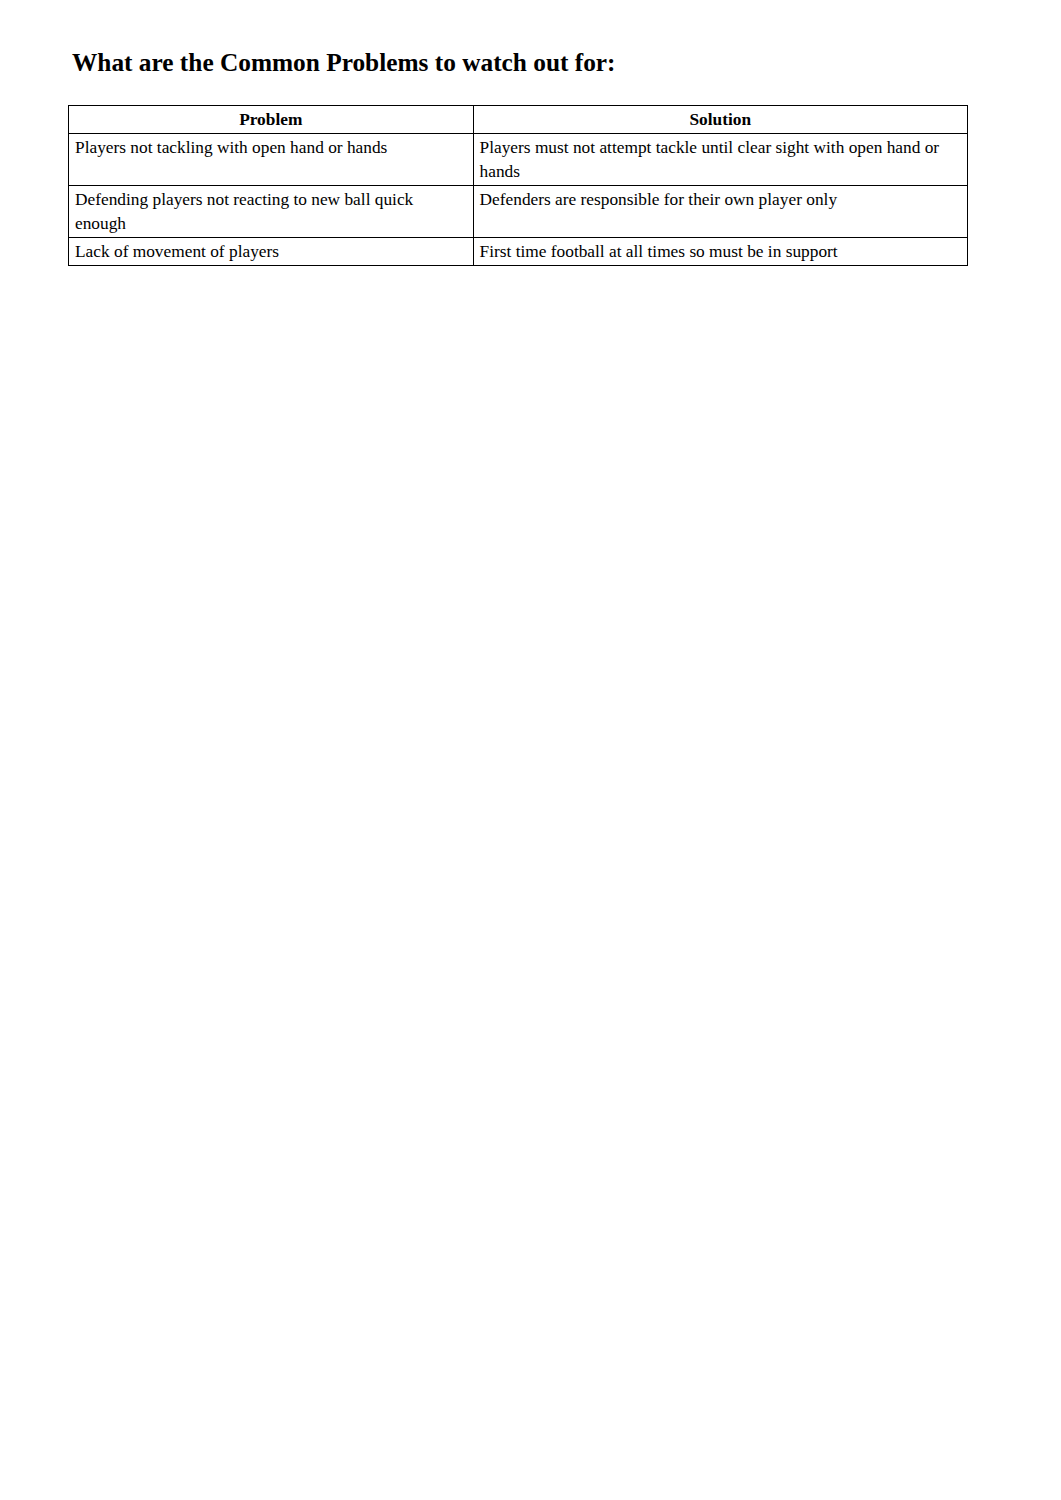What are the Common Problems to watch out for:
| Problem | Solution |
| --- | --- |
| Players not tackling with open hand or hands | Players must not attempt tackle until clear sight with open hand or hands |
| Defending players not reacting to new ball quick enough | Defenders are responsible for their own player only |
| Lack of movement of players | First time football at all times so must be in support |